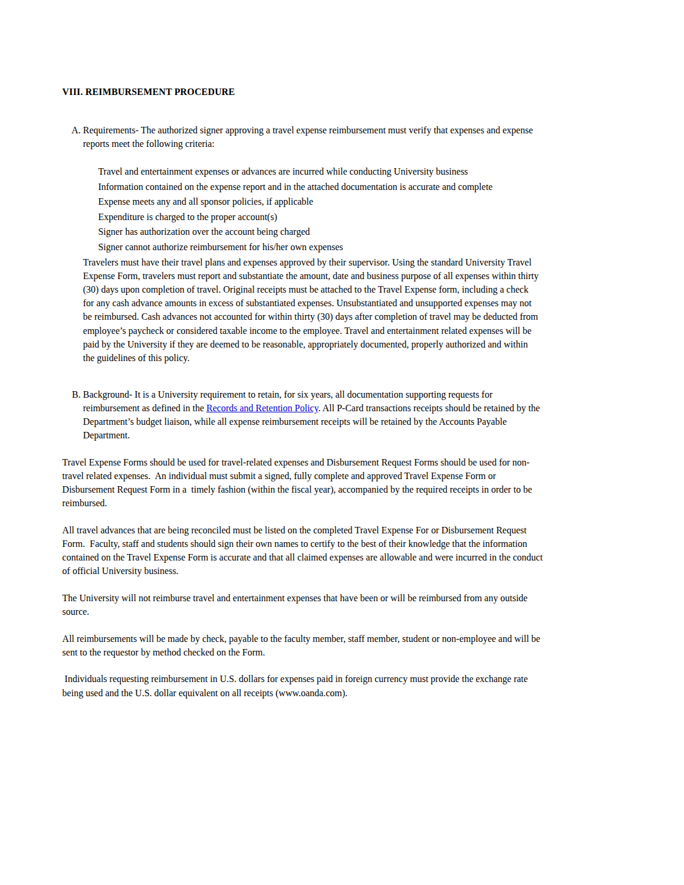VIII. REIMBURSEMENT PROCEDURE
Requirements- The authorized signer approving a travel expense reimbursement must verify that expenses and expense reports meet the following criteria:
Travel and entertainment expenses or advances are incurred while conducting University business
Information contained on the expense report and in the attached documentation is accurate and complete
Expense meets any and all sponsor policies, if applicable
Expenditure is charged to the proper account(s)
Signer has authorization over the account being charged
Signer cannot authorize reimbursement for his/her own expenses
Travelers must have their travel plans and expenses approved by their supervisor. Using the standard University Travel Expense Form, travelers must report and substantiate the amount, date and business purpose of all expenses within thirty (30) days upon completion of travel. Original receipts must be attached to the Travel Expense form, including a check for any cash advance amounts in excess of substantiated expenses. Unsubstantiated and unsupported expenses may not be reimbursed. Cash advances not accounted for within thirty (30) days after completion of travel may be deducted from employee’s paycheck or considered taxable income to the employee. Travel and entertainment related expenses will be paid by the University if they are deemed to be reasonable, appropriately documented, properly authorized and within the guidelines of this policy.
Background- It is a University requirement to retain, for six years, all documentation supporting requests for reimbursement as defined in the Records and Retention Policy. All P-Card transactions receipts should be retained by the Department’s budget liaison, while all expense reimbursement receipts will be retained by the Accounts Payable Department.
Travel Expense Forms should be used for travel-related expenses and Disbursement Request Forms should be used for non-travel related expenses. An individual must submit a signed, fully complete and approved Travel Expense Form or Disbursement Request Form in a timely fashion (within the fiscal year), accompanied by the required receipts in order to be reimbursed.
All travel advances that are being reconciled must be listed on the completed Travel Expense For or Disbursement Request Form. Faculty, staff and students should sign their own names to certify to the best of their knowledge that the information contained on the Travel Expense Form is accurate and that all claimed expenses are allowable and were incurred in the conduct of official University business.
The University will not reimburse travel and entertainment expenses that have been or will be reimbursed from any outside source.
All reimbursements will be made by check, payable to the faculty member, staff member, student or non-employee and will be sent to the requestor by method checked on the Form.
Individuals requesting reimbursement in U.S. dollars for expenses paid in foreign currency must provide the exchange rate being used and the U.S. dollar equivalent on all receipts (www.oanda.com).